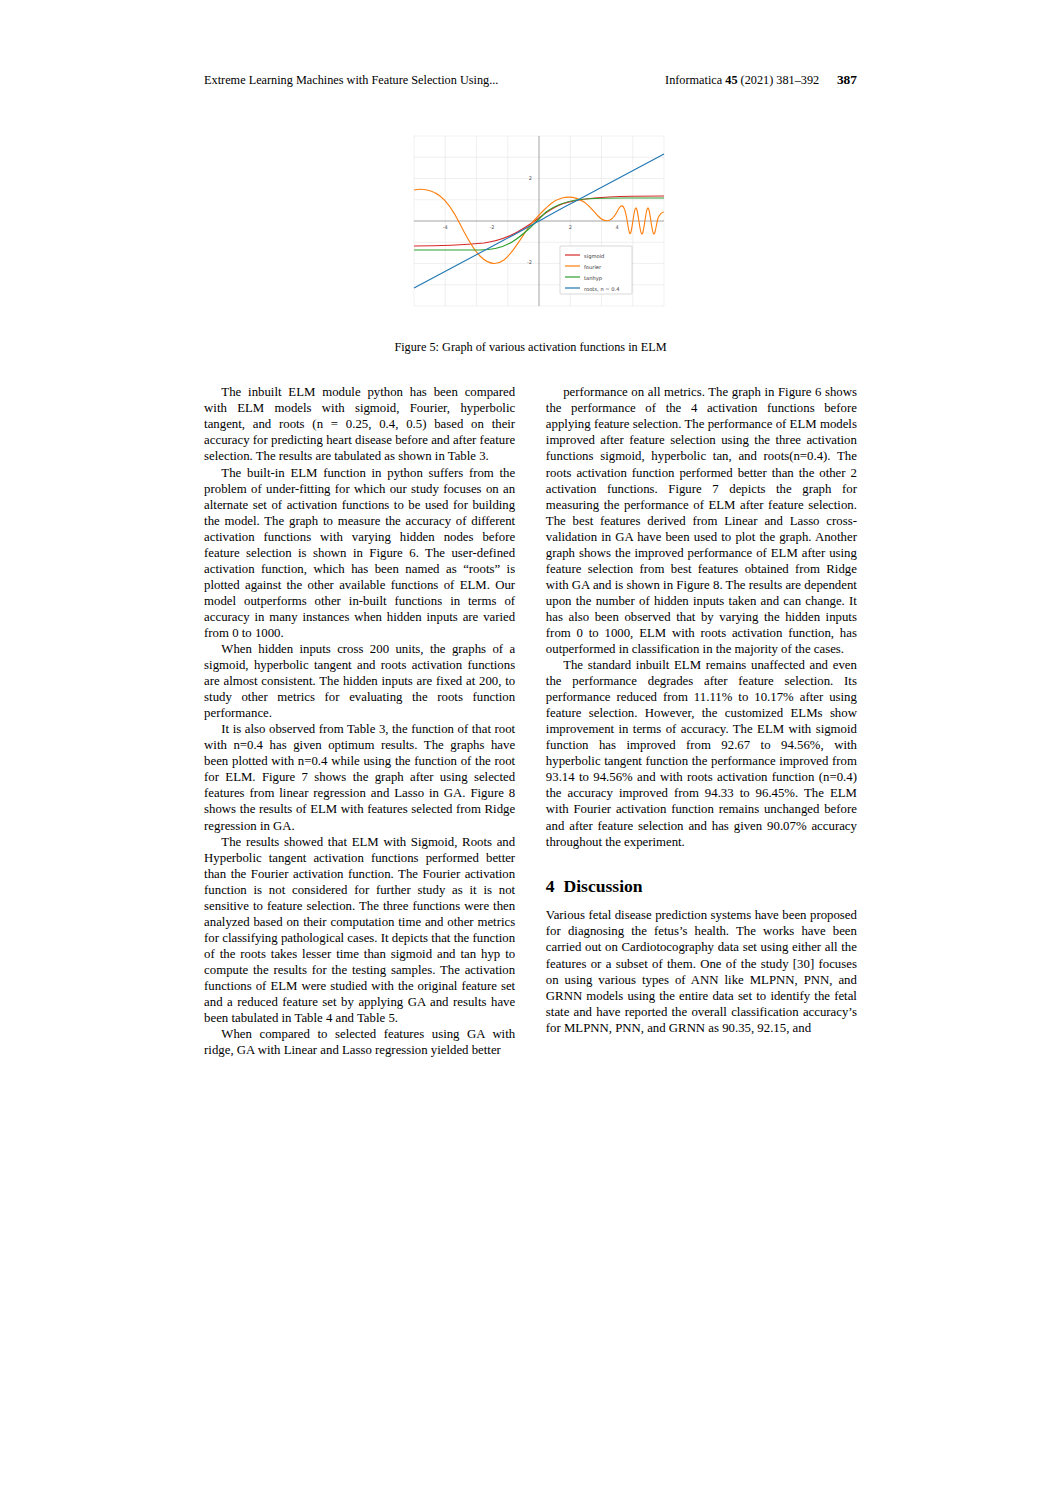Extreme Learning Machines with Feature Selection Using...
Informatica 45 (2021) 381–392 387
2 -2 -4 -2 2 4 sigmoid fourier tanhyp roots, n = 0.4
Figure 5: Graph of various activation functions in ELM
The inbuilt ELM module python has been compared with ELM models with sigmoid, Fourier, hyperbolic tangent, and roots (n = 0.25, 0.4, 0.5) based on their accuracy for predicting heart disease before and after feature selection. The results are tabulated as shown in Table 3.
The built-in ELM function in python suffers from the problem of under-fitting for which our study focuses on an alternate set of activation functions to be used for building the model. The graph to measure the accuracy of different activation functions with varying hidden nodes before feature selection is shown in Figure 6. The user-defined activation function, which has been named as “roots” is plotted against the other available functions of ELM. Our model outperforms other in-built functions in terms of accuracy in many instances when hidden inputs are varied from 0 to 1000.
When hidden inputs cross 200 units, the graphs of a sigmoid, hyperbolic tangent and roots activation functions are almost consistent. The hidden inputs are fixed at 200, to study other metrics for evaluating the roots function performance.
It is also observed from Table 3, the function of that root with n=0.4 has given optimum results. The graphs have been plotted with n=0.4 while using the function of the root for ELM. Figure 7 shows the graph after using selected features from linear regression and Lasso in GA. Figure 8 shows the results of ELM with features selected from Ridge regression in GA.
The results showed that ELM with Sigmoid, Roots and Hyperbolic tangent activation functions performed better than the Fourier activation function. The Fourier activation function is not considered for further study as it is not sensitive to feature selection. The three functions were then analyzed based on their computation time and other metrics for classifying pathological cases. It depicts that the function of the roots takes lesser time than sigmoid and tan hyp to compute the results for the testing samples. The activation functions of ELM were studied with the original feature set and a reduced feature set by applying GA and results have been tabulated in Table 4 and Table 5.
When compared to selected features using GA with ridge, GA with Linear and Lasso regression yielded better
performance on all metrics. The graph in Figure 6 shows the performance of the 4 activation functions before applying feature selection. The performance of ELM models improved after feature selection using the three activation functions sigmoid, hyperbolic tan, and roots(n=0.4). The roots activation function performed better than the other 2 activation functions. Figure 7 depicts the graph for measuring the performance of ELM after feature selection. The best features derived from Linear and Lasso cross-validation in GA have been used to plot the graph. Another graph shows the improved performance of ELM after using feature selection from best features obtained from Ridge with GA and is shown in Figure 8. The results are dependent upon the number of hidden inputs taken and can change. It has also been observed that by varying the hidden inputs from 0 to 1000, ELM with roots activation function, has outperformed in classification in the majority of the cases.
The standard inbuilt ELM remains unaffected and even the performance degrades after feature selection. Its performance reduced from 11.11% to 10.17% after using feature selection. However, the customized ELMs show improvement in terms of accuracy. The ELM with sigmoid function has improved from 92.67 to 94.56%, with hyperbolic tangent function the performance improved from 93.14 to 94.56% and with roots activation function (n=0.4) the accuracy improved from 94.33 to 96.45%. The ELM with Fourier activation function remains unchanged before and after feature selection and has given 90.07% accuracy throughout the experiment.
4 Discussion
Various fetal disease prediction systems have been proposed for diagnosing the fetus’s health. The works have been carried out on Cardiotocography data set using either all the features or a subset of them. One of the study [30] focuses on using various types of ANN like MLPNN, PNN, and GRNN models using the entire data set to identify the fetal state and have reported the overall classification accuracy’s for MLPNN, PNN, and GRNN as 90.35, 92.15, and